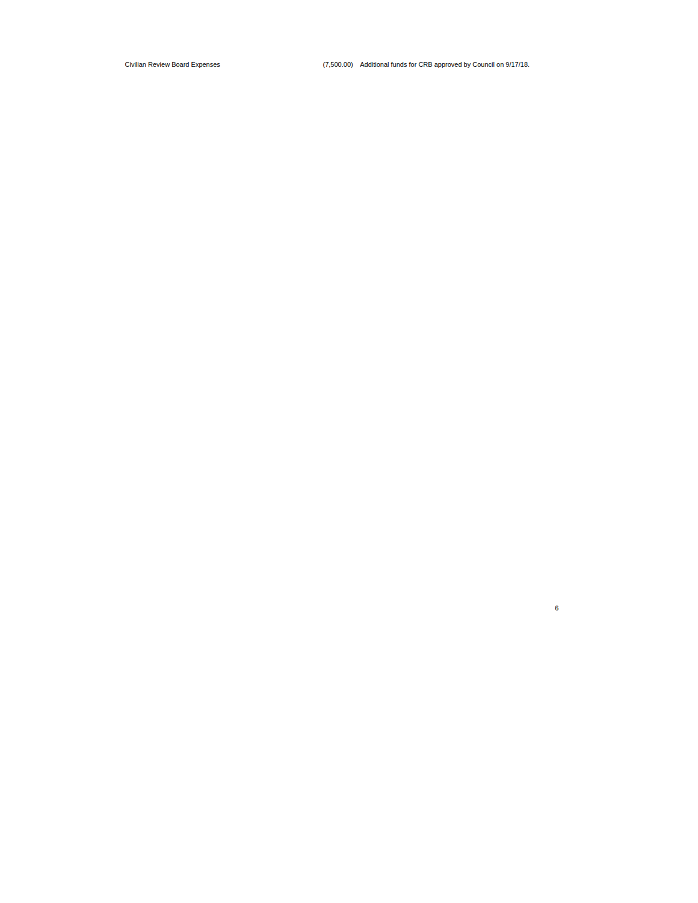Civilian Review Board Expenses
(7,500.00)
Additional funds for CRB approved by Council on 9/17/18.
6